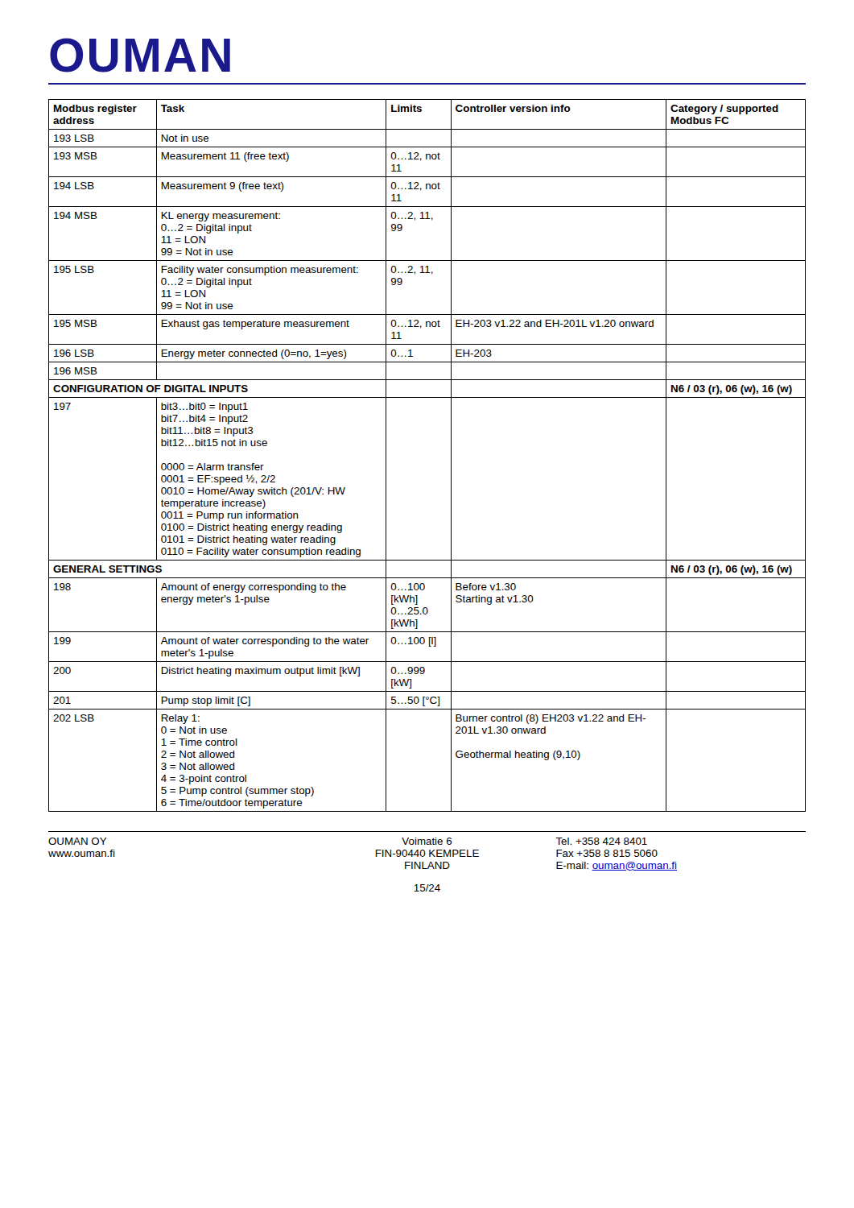OUMAN
| Modbus register address | Task | Limits | Controller version info | Category / supported Modbus FC |
| --- | --- | --- | --- | --- |
| 193 LSB | Not in use | | | |
| 193 MSB | Measurement 11 (free text) | 0…12, not 11 | | |
| 194 LSB | Measurement 9 (free text) | 0…12, not 11 | | |
| 194 MSB | KL energy measurement: 0…2 = Digital input 11 = LON 99 = Not in use | 0…2, 11, 99 | | |
| 195 LSB | Facility water consumption measurement: 0…2 = Digital input 11 = LON 99 = Not in use | 0…2, 11, 99 | | |
| 195 MSB | Exhaust gas temperature measurement | 0…12, not 11 | EH-203 v1.22 and EH-201L v1.20 onward | |
| 196 LSB | Energy meter connected (0=no, 1=yes) | 0…1 | EH-203 | |
| 196 MSB | | | | |
| CONFIGURATION OF DIGITAL INPUTS | | | N6 / 03 (r), 06 (w), 16 (w) |
| 197 | bit3…bit0 = Input1 bit7…bit4 = Input2 bit11…bit8 = Input3 bit12…bit15 not in use 0000 = Alarm transfer 0001 = EF:speed ½, 2/2 0010 = Home/Away switch (201/V: HW temperature increase) 0011 = Pump run information 0100 = District heating energy reading 0101 = District heating water reading 0110 = Facility water consumption reading | | | |
| GENERAL SETTINGS | | | N6 / 03 (r), 06 (w), 16 (w) |
| 198 | Amount of energy corresponding to the energy meter's 1-pulse | 0…100 [kWh] 0…25.0 [kWh] | Before v1.30 Starting at v1.30 | |
| 199 | Amount of water corresponding to the water meter's 1-pulse | 0…100 [l] | | |
| 200 | District heating maximum output limit [kW] | 0…999 [kW] | | |
| 201 | Pump stop limit [C] | 5…50 [°C] | | |
| 202 LSB | Relay 1: 0 = Not in use 1 = Time control 2 = Not allowed 3 = Not allowed 4 = 3-point control 5 = Pump control (summer stop) 6 = Time/outdoor temperature | | Burner control (8) EH203 v1.22 and EH-201L v1.30 onward Geothermal heating (9,10) | |
| OUMAN OY www.ouman.fi | Voimatie 6 FIN-90440 KEMPELE FINLAND | Tel. +358 424 8401 Fax +358 8 815 5060 E-mail: ouman@ouman.fi |
15/24